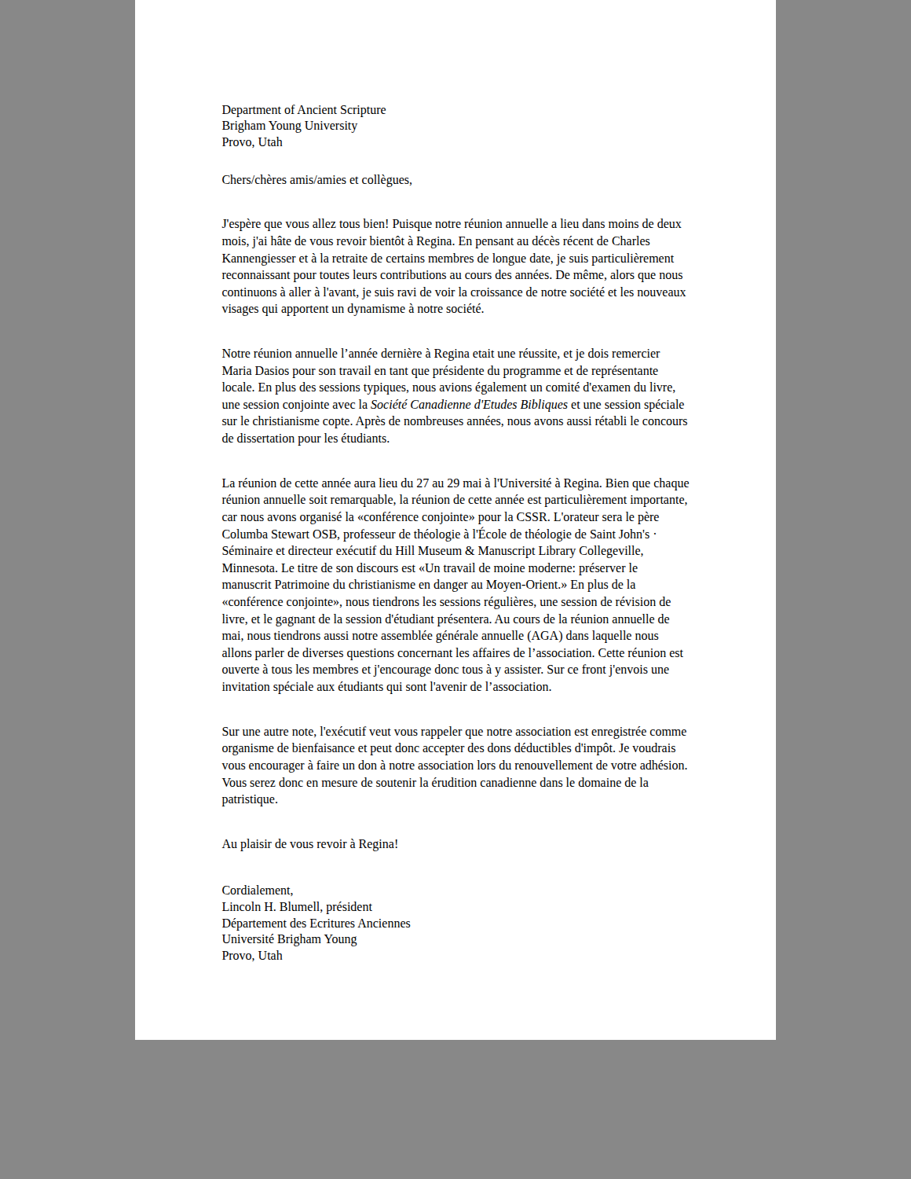Department of Ancient Scripture
Brigham Young University
Provo, Utah
Chers/chères amis/amies et collègues,
J'espère que vous allez tous bien! Puisque notre réunion annuelle a lieu dans moins de deux mois, j'ai hâte de vous revoir bientôt à Regina. En pensant au décès récent de Charles Kannengiesser et à la retraite de certains membres de longue date, je suis particulièrement reconnaissant pour toutes leurs contributions au cours des années. De même, alors que nous continuons à aller à l'avant, je suis ravi de voir la croissance de notre société et les nouveaux visages qui apportent un dynamisme à notre société.
Notre réunion annuelle l’année dernière à Regina etait une réussite, et je dois remercier Maria Dasios pour son travail en tant que présidente du programme et de représentante locale. En plus des sessions typiques, nous avions également un comité d'examen du livre, une session conjointe avec la Société Canadienne d'Etudes Bibliques et une session spéciale sur le christianisme copte. Après de nombreuses années, nous avons aussi rétabli le concours de dissertation pour les étudiants.
La réunion de cette année aura lieu du 27 au 29 mai à l'Université à Regina. Bien que chaque réunion annuelle soit remarquable, la réunion de cette année est particulièrement importante, car nous avons organisé la «conférence conjointe» pour la CSSR. L'orateur sera le père Columba Stewart OSB, professeur de théologie à l'École de théologie de Saint John's · Séminaire et directeur exécutif du Hill Museum & Manuscript Library Collegeville, Minnesota. Le titre de son discours est «Un travail de moine moderne: préserver le manuscrit Patrimoine du christianisme en danger au Moyen-Orient.» En plus de la «conférence conjointe», nous tiendrons les sessions régulières, une session de révision de livre, et le gagnant de la session d'étudiant présentera. Au cours de la réunion annuelle de mai, nous tiendrons aussi notre assemblée générale annuelle (AGA) dans laquelle nous allons parler de diverses questions concernant les affaires de l’association. Cette réunion est ouverte à tous les membres et j'encourage donc tous à y assister. Sur ce front j'envois une invitation spéciale aux étudiants qui sont l'avenir de l’association.
Sur une autre note, l'exécutif veut vous rappeler que notre association est enregistrée comme organisme de bienfaisance et peut donc accepter des dons déductibles d'impôt. Je voudrais vous encourager à faire un don à notre association lors du renouvellement de votre adhésion. Vous serez donc en mesure de soutenir la érudition canadienne dans le domaine de la patristique.
Au plaisir de vous revoir à Regina!
Cordialement,
Lincoln H. Blumell, président
Département des Ecritures Anciennes
Université Brigham Young
Provo, Utah